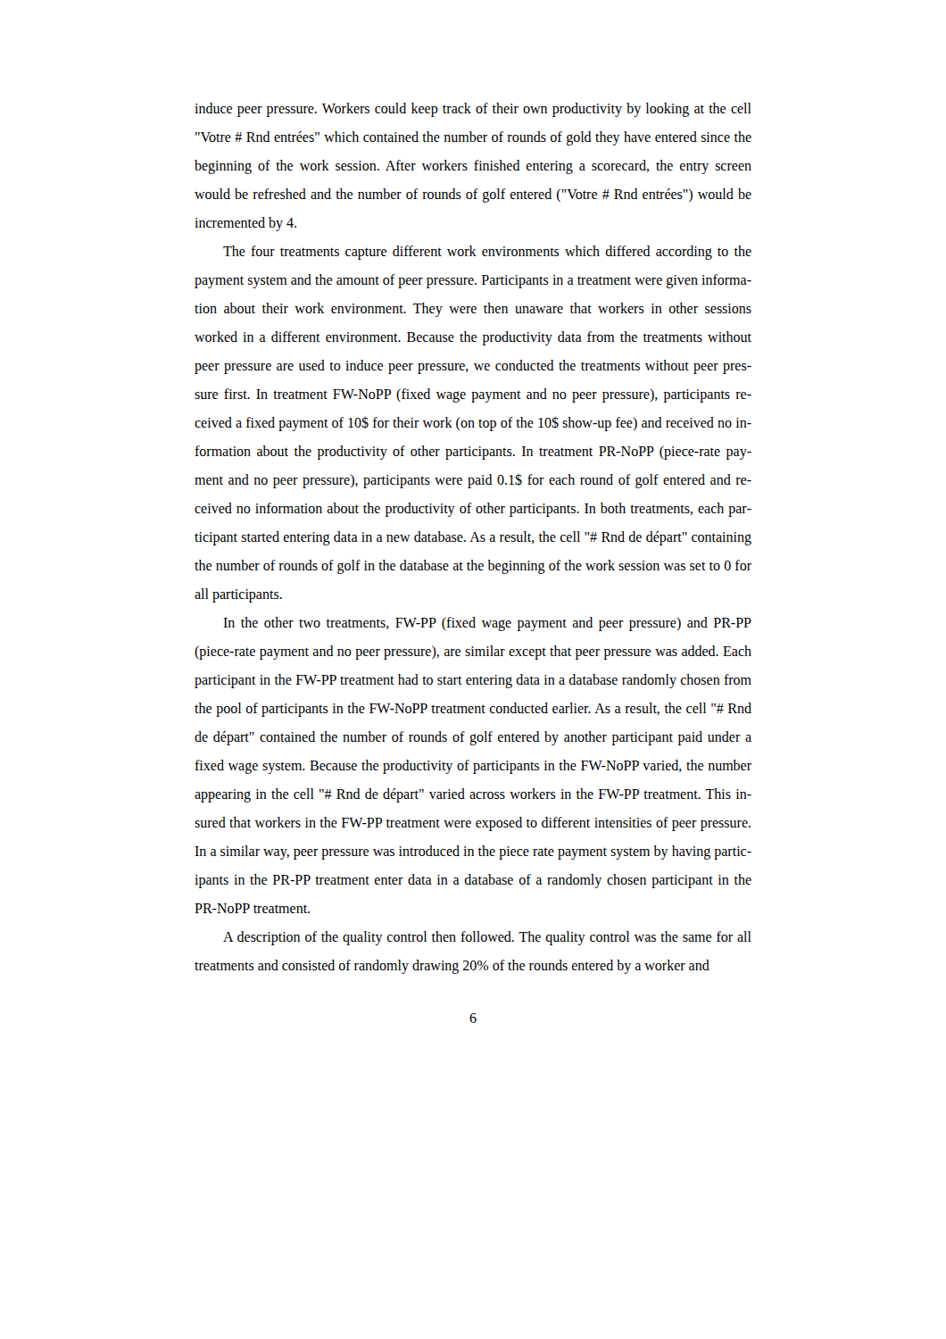induce peer pressure. Workers could keep track of their own productivity by looking at the cell "Votre # Rnd entrées" which contained the number of rounds of gold they have entered since the beginning of the work session. After workers finished entering a scorecard, the entry screen would be refreshed and the number of rounds of golf entered ("Votre # Rnd entrées") would be incremented by 4.
The four treatments capture different work environments which differed according to the payment system and the amount of peer pressure. Participants in a treatment were given information about their work environment. They were then unaware that workers in other sessions worked in a different environment. Because the productivity data from the treatments without peer pressure are used to induce peer pressure, we conducted the treatments without peer pressure first. In treatment FW-NoPP (fixed wage payment and no peer pressure), participants received a fixed payment of 10$ for their work (on top of the 10$ show-up fee) and received no information about the productivity of other participants. In treatment PR-NoPP (piece-rate payment and no peer pressure), participants were paid 0.1$ for each round of golf entered and received no information about the productivity of other participants. In both treatments, each participant started entering data in a new database. As a result, the cell "# Rnd de départ" containing the number of rounds of golf in the database at the beginning of the work session was set to 0 for all participants.
In the other two treatments, FW-PP (fixed wage payment and peer pressure) and PR-PP (piece-rate payment and no peer pressure), are similar except that peer pressure was added. Each participant in the FW-PP treatment had to start entering data in a database randomly chosen from the pool of participants in the FW-NoPP treatment conducted earlier. As a result, the cell "# Rnd de départ" contained the number of rounds of golf entered by another participant paid under a fixed wage system. Because the productivity of participants in the FW-NoPP varied, the number appearing in the cell "# Rnd de départ" varied across workers in the FW-PP treatment. This insured that workers in the FW-PP treatment were exposed to different intensities of peer pressure. In a similar way, peer pressure was introduced in the piece rate payment system by having participants in the PR-PP treatment enter data in a database of a randomly chosen participant in the PR-NoPP treatment.
A description of the quality control then followed. The quality control was the same for all treatments and consisted of randomly drawing 20% of the rounds entered by a worker and
6